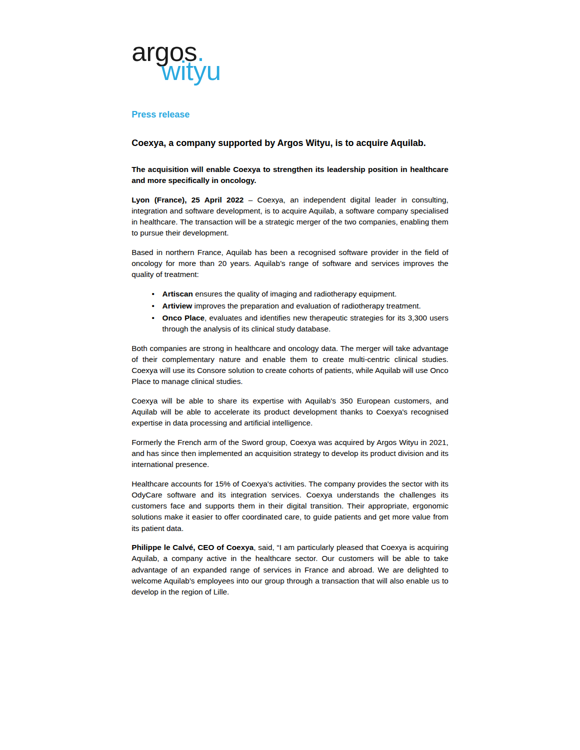argos. wityu
Press release
Coexya, a company supported by Argos Wityu, is to acquire Aquilab.
The acquisition will enable Coexya to strengthen its leadership position in healthcare and more specifically in oncology.
Lyon (France), 25 April 2022 – Coexya, an independent digital leader in consulting, integration and software development, is to acquire Aquilab, a software company specialised in healthcare. The transaction will be a strategic merger of the two companies, enabling them to pursue their development.
Based in northern France, Aquilab has been a recognised software provider in the field of oncology for more than 20 years. Aquilab’s range of software and services improves the quality of treatment:
Artiscan ensures the quality of imaging and radiotherapy equipment.
Artiview improves the preparation and evaluation of radiotherapy treatment.
Onco Place, evaluates and identifies new therapeutic strategies for its 3,300 users through the analysis of its clinical study database.
Both companies are strong in healthcare and oncology data. The merger will take advantage of their complementary nature and enable them to create multi-centric clinical studies. Coexya will use its Consore solution to create cohorts of patients, while Aquilab will use Onco Place to manage clinical studies.
Coexya will be able to share its expertise with Aquilab's 350 European customers, and Aquilab will be able to accelerate its product development thanks to Coexya's recognised expertise in data processing and artificial intelligence.
Formerly the French arm of the Sword group, Coexya was acquired by Argos Wityu in 2021, and has since then implemented an acquisition strategy to develop its product division and its international presence.
Healthcare accounts for 15% of Coexya's activities. The company provides the sector with its OdyCare software and its integration services. Coexya understands the challenges its customers face and supports them in their digital transition. Their appropriate, ergonomic solutions make it easier to offer coordinated care, to guide patients and get more value from its patient data.
Philippe le Calvé, CEO of Coexya, said, “I am particularly pleased that Coexya is acquiring Aquilab, a company active in the healthcare sector. Our customers will be able to take advantage of an expanded range of services in France and abroad. We are delighted to welcome Aquilab’s employees into our group through a transaction that will also enable us to develop in the region of Lille.